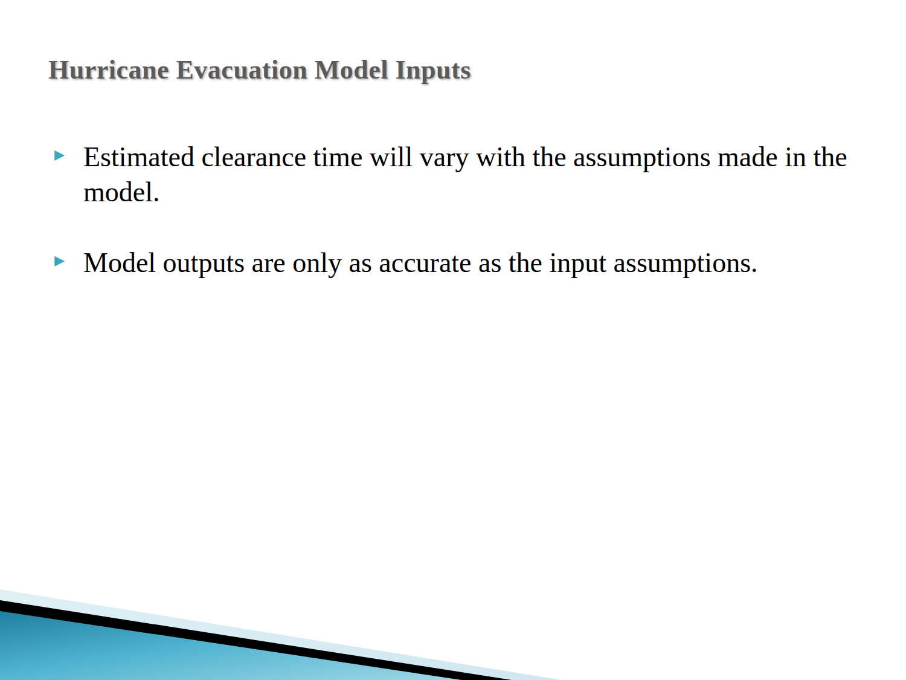Hurricane Evacuation Model Inputs
Estimated clearance time will vary with the assumptions made in the model.
Model outputs are only as accurate as the input assumptions.